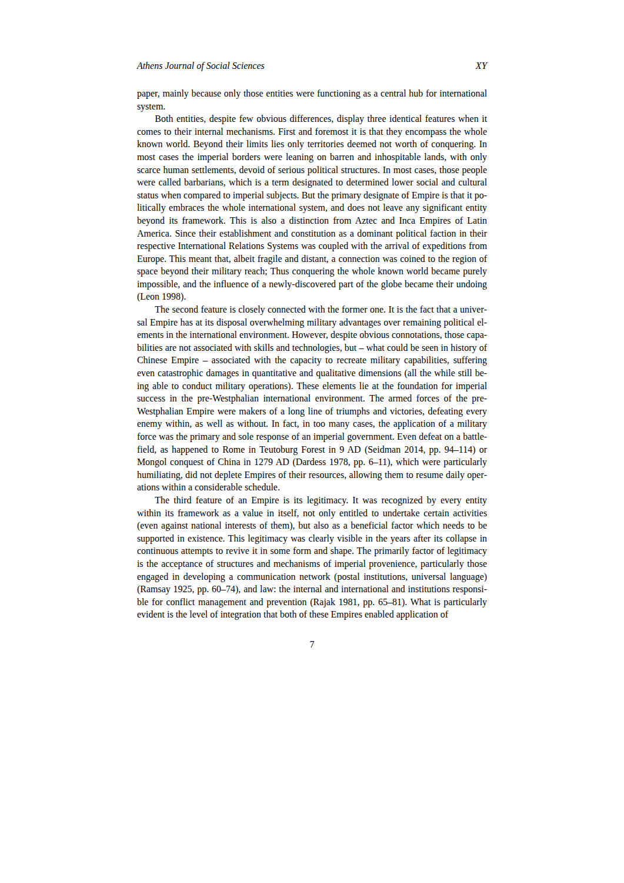Athens Journal of Social Sciences XY
paper, mainly because only those entities were functioning as a central hub for international system.
Both entities, despite few obvious differences, display three identical features when it comes to their internal mechanisms. First and foremost it is that they encompass the whole known world. Beyond their limits lies only territories deemed not worth of conquering. In most cases the imperial borders were leaning on barren and inhospitable lands, with only scarce human settlements, devoid of serious political structures. In most cases, those people were called barbarians, which is a term designated to determined lower social and cultural status when compared to imperial subjects. But the primary designate of Empire is that it politically embraces the whole international system, and does not leave any significant entity beyond its framework. This is also a distinction from Aztec and Inca Empires of Latin America. Since their establishment and constitution as a dominant political faction in their respective International Relations Systems was coupled with the arrival of expeditions from Europe. This meant that, albeit fragile and distant, a connection was coined to the region of space beyond their military reach; Thus conquering the whole known world became purely impossible, and the influence of a newly-discovered part of the globe became their undoing (Leon 1998).
The second feature is closely connected with the former one. It is the fact that a universal Empire has at its disposal overwhelming military advantages over remaining political elements in the international environment. However, despite obvious connotations, those capabilities are not associated with skills and technologies, but – what could be seen in history of Chinese Empire – associated with the capacity to recreate military capabilities, suffering even catastrophic damages in quantitative and qualitative dimensions (all the while still being able to conduct military operations). These elements lie at the foundation for imperial success in the pre-Westphalian international environment. The armed forces of the pre-Westphalian Empire were makers of a long line of triumphs and victories, defeating every enemy within, as well as without. In fact, in too many cases, the application of a military force was the primary and sole response of an imperial government. Even defeat on a battlefield, as happened to Rome in Teutoburg Forest in 9 AD (Seidman 2014, pp. 94–114) or Mongol conquest of China in 1279 AD (Dardess 1978, pp. 6–11), which were particularly humiliating, did not deplete Empires of their resources, allowing them to resume daily operations within a considerable schedule.
The third feature of an Empire is its legitimacy. It was recognized by every entity within its framework as a value in itself, not only entitled to undertake certain activities (even against national interests of them), but also as a beneficial factor which needs to be supported in existence. This legitimacy was clearly visible in the years after its collapse in continuous attempts to revive it in some form and shape. The primarily factor of legitimacy is the acceptance of structures and mechanisms of imperial provenience, particularly those engaged in developing a communication network (postal institutions, universal language) (Ramsay 1925, pp. 60–74), and law: the internal and international and institutions responsible for conflict management and prevention (Rajak 1981, pp. 65–81). What is particularly evident is the level of integration that both of these Empires enabled application of
7